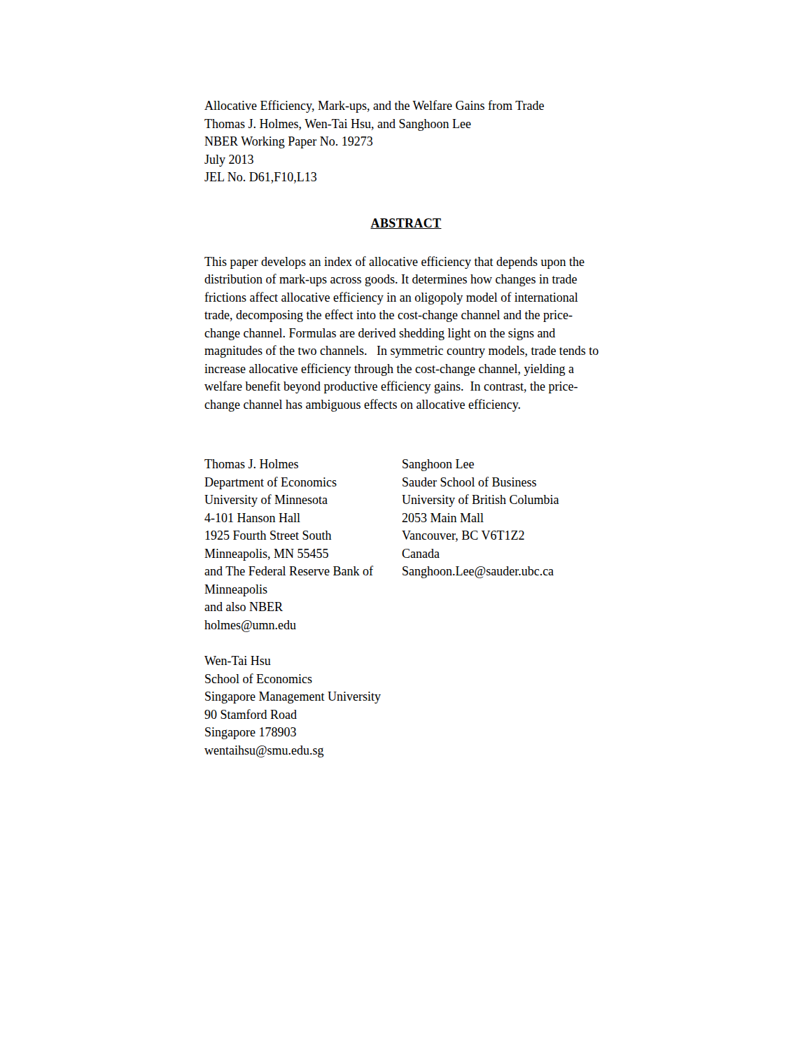Allocative Efficiency, Mark-ups, and the Welfare Gains from Trade
Thomas J. Holmes, Wen-Tai Hsu, and Sanghoon Lee
NBER Working Paper No. 19273
July 2013
JEL No. D61,F10,L13
ABSTRACT
This paper develops an index of allocative efficiency that depends upon the distribution of mark-ups across goods. It determines how changes in trade frictions affect allocative efficiency in an oligopoly model of international trade, decomposing the effect into the cost-change channel and the price-change channel. Formulas are derived shedding light on the signs and magnitudes of the two channels. In symmetric country models, trade tends to increase allocative efficiency through the cost-change channel, yielding a welfare benefit beyond productive efficiency gains. In contrast, the price-change channel has ambiguous effects on allocative efficiency.
| Thomas J. Holmes | Sanghoon Lee |
| Department of Economics | Sauder School of Business |
| University of Minnesota | University of British Columbia |
| 4-101 Hanson Hall | 2053 Main Mall |
| 1925 Fourth Street South | Vancouver, BC V6T1Z2 |
| Minneapolis, MN 55455 | Canada |
| and The Federal Reserve Bank of Minneapolis | Sanghoon.Lee@sauder.ubc.ca |
| and also NBER | |
| holmes@umn.edu | |
| Wen-Tai Hsu | |
| School of Economics | |
| Singapore Management University | |
| 90 Stamford Road | |
| Singapore 178903 | |
| wentaihsu@smu.edu.sg | |